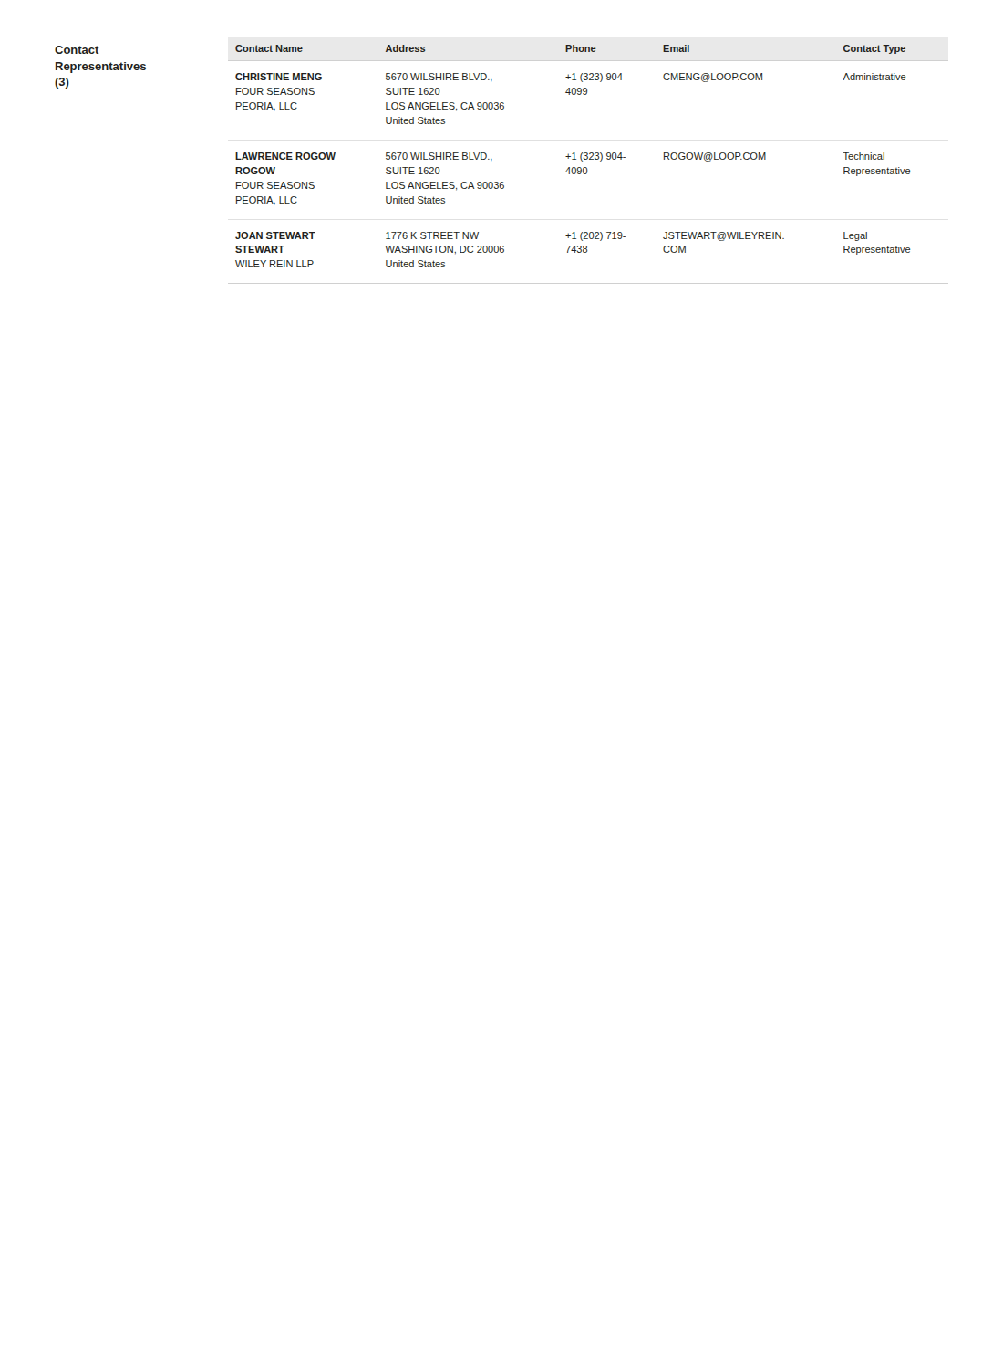Contact
Representatives
(3)
| Contact Name | Address | Phone | Email | Contact Type |
| --- | --- | --- | --- | --- |
| CHRISTINE MENG FOUR SEASONS PEORIA, LLC | 5670 WILSHIRE BLVD., SUITE 1620 LOS ANGELES, CA 90036 United States | +1 (323) 904-4099 | CMENG@LOOP.COM | Administrative |
| LAWRENCE ROGOW ROGOW FOUR SEASONS PEORIA, LLC | 5670 WILSHIRE BLVD., SUITE 1620 LOS ANGELES, CA 90036 United States | +1 (323) 904-4090 | ROGOW@LOOP.COM | Technical Representative |
| JOAN STEWART STEWART WILEY REIN LLP | 1776 K STREET NW WASHINGTON, DC 20006 United States | +1 (202) 719-7438 | JSTEWART@WILEYREIN. COM | Legal Representative |